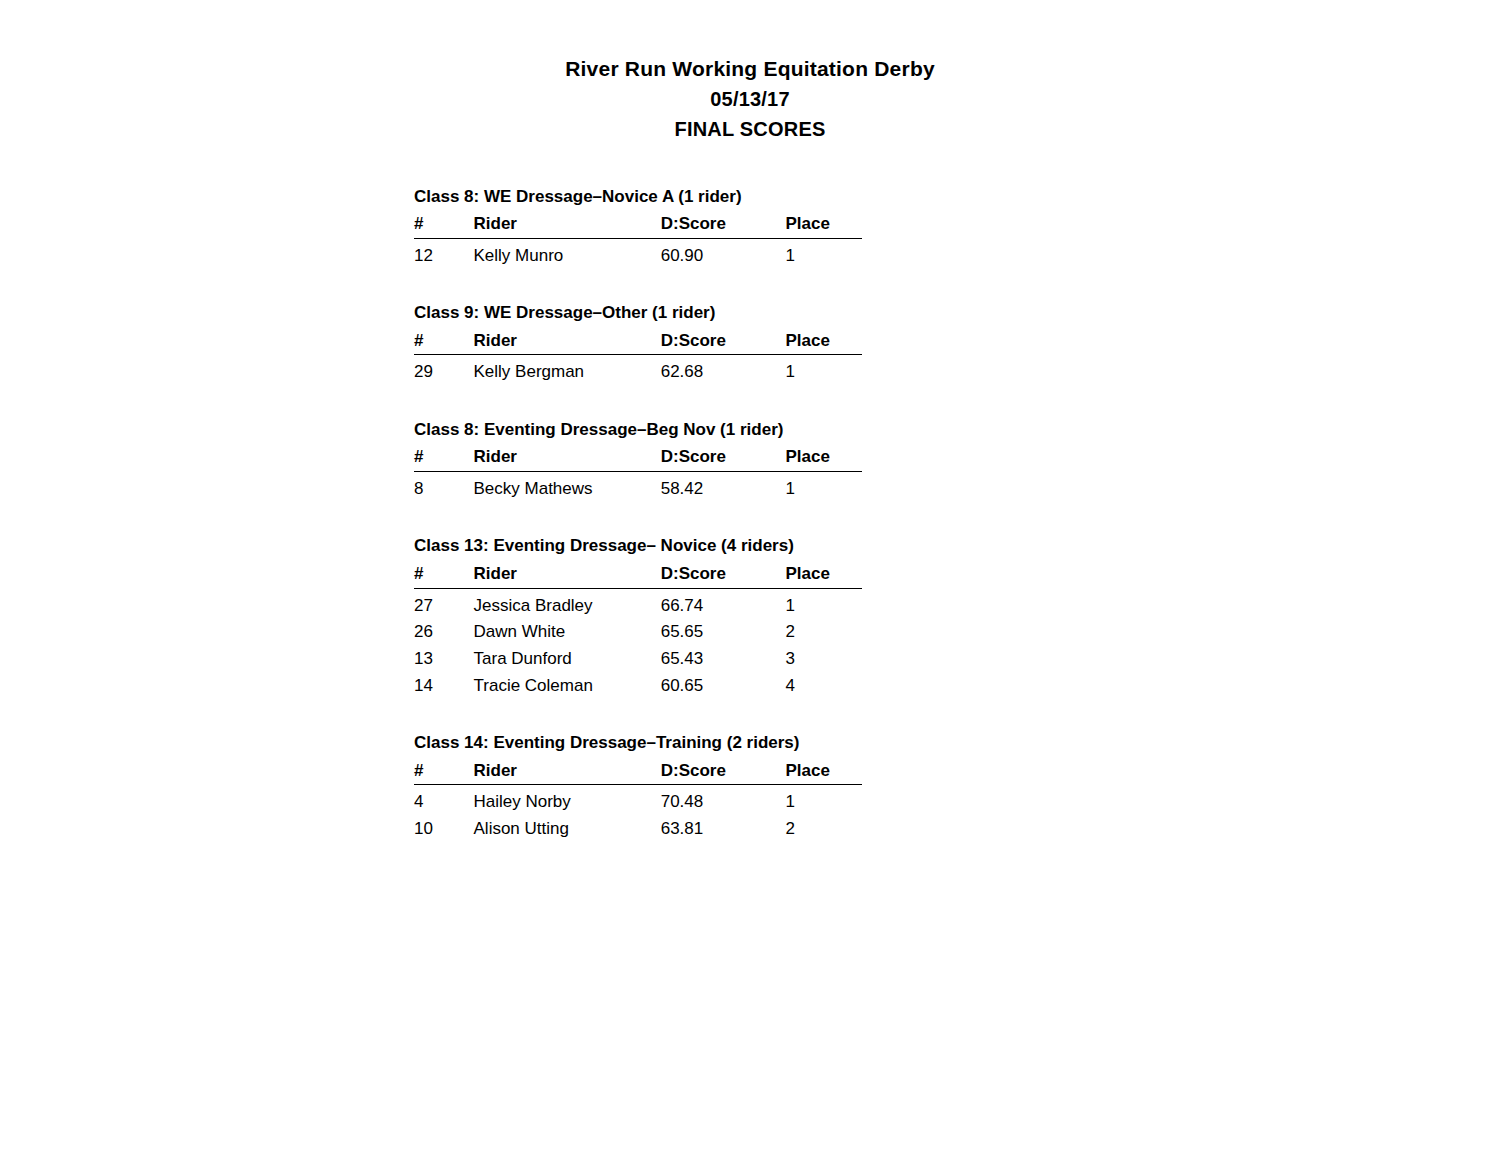River Run Working Equitation Derby
05/13/17
FINAL SCORES
Class 8: WE Dressage–Novice A (1 rider)
| # | Rider | D:Score | Place |
| --- | --- | --- | --- |
| 12 | Kelly Munro | 60.90 | 1 |
Class 9: WE Dressage–Other (1 rider)
| # | Rider | D:Score | Place |
| --- | --- | --- | --- |
| 29 | Kelly Bergman | 62.68 | 1 |
Class 8: Eventing Dressage–Beg Nov (1 rider)
| # | Rider | D:Score | Place |
| --- | --- | --- | --- |
| 8 | Becky Mathews | 58.42 | 1 |
Class 13: Eventing Dressage– Novice (4 riders)
| # | Rider | D:Score | Place |
| --- | --- | --- | --- |
| 27 | Jessica Bradley | 66.74 | 1 |
| 26 | Dawn White | 65.65 | 2 |
| 13 | Tara Dunford | 65.43 | 3 |
| 14 | Tracie Coleman | 60.65 | 4 |
Class 14: Eventing Dressage–Training (2 riders)
| # | Rider | D:Score | Place |
| --- | --- | --- | --- |
| 4 | Hailey Norby | 70.48 | 1 |
| 10 | Alison Utting | 63.81 | 2 |